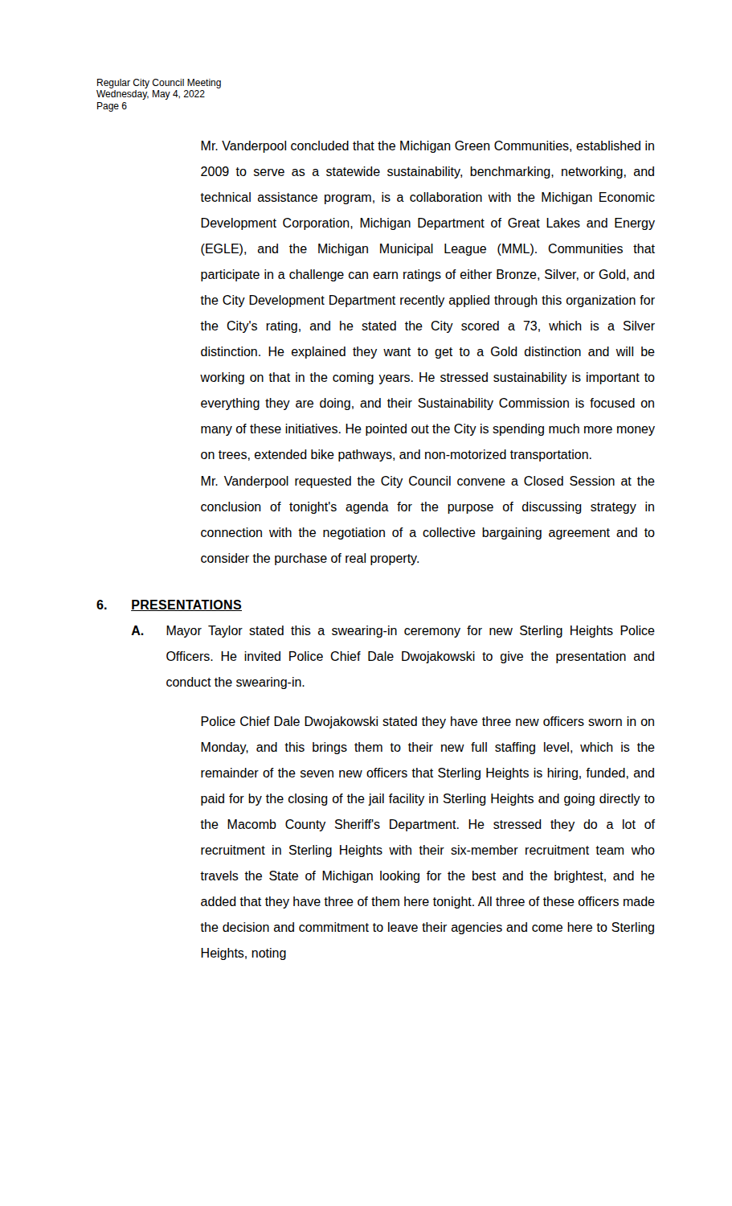Regular City Council Meeting
Wednesday, May 4, 2022
Page 6
Mr. Vanderpool concluded that the Michigan Green Communities, established in 2009 to serve as a statewide sustainability, benchmarking, networking, and technical assistance program, is a collaboration with the Michigan Economic Development Corporation, Michigan Department of Great Lakes and Energy (EGLE), and the Michigan Municipal League (MML). Communities that participate in a challenge can earn ratings of either Bronze, Silver, or Gold, and the City Development Department recently applied through this organization for the City's rating, and he stated the City scored a 73, which is a Silver distinction. He explained they want to get to a Gold distinction and will be working on that in the coming years. He stressed sustainability is important to everything they are doing, and their Sustainability Commission is focused on many of these initiatives. He pointed out the City is spending much more money on trees, extended bike pathways, and non-motorized transportation.
Mr. Vanderpool requested the City Council convene a Closed Session at the conclusion of tonight's agenda for the purpose of discussing strategy in connection with the negotiation of a collective bargaining agreement and to consider the purchase of real property.
6.
PRESENTATIONS
A.
Mayor Taylor stated this a swearing-in ceremony for new Sterling Heights Police Officers. He invited Police Chief Dale Dwojakowski to give the presentation and conduct the swearing-in.
Police Chief Dale Dwojakowski stated they have three new officers sworn in on Monday, and this brings them to their new full staffing level, which is the remainder of the seven new officers that Sterling Heights is hiring, funded, and paid for by the closing of the jail facility in Sterling Heights and going directly to the Macomb County Sheriff's Department. He stressed they do a lot of recruitment in Sterling Heights with their six-member recruitment team who travels the State of Michigan looking for the best and the brightest, and he added that they have three of them here tonight. All three of these officers made the decision and commitment to leave their agencies and come here to Sterling Heights, noting